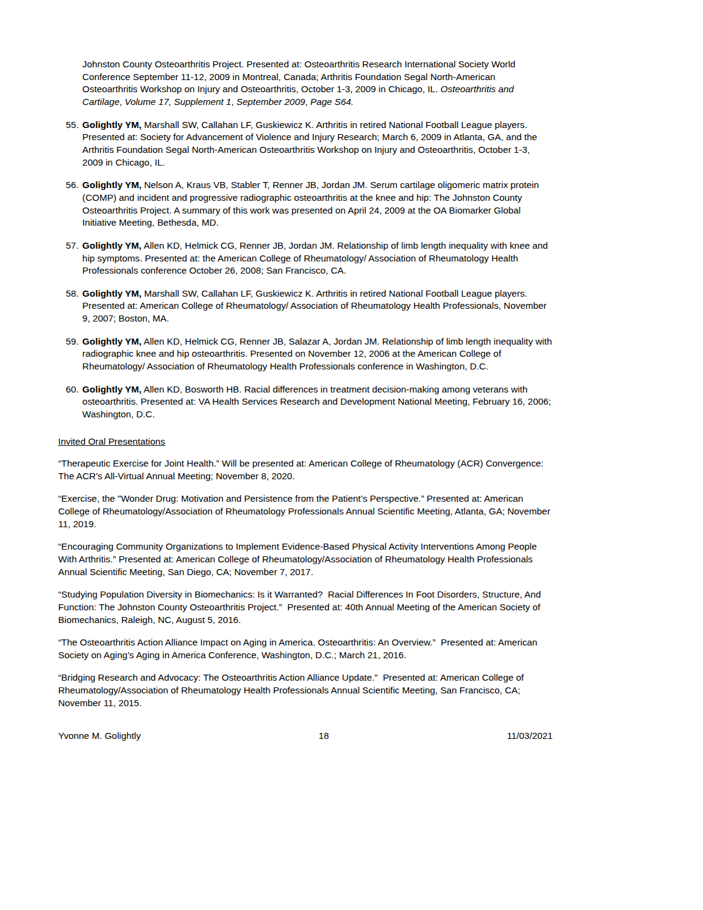Johnston County Osteoarthritis Project. Presented at: Osteoarthritis Research International Society World Conference September 11-12, 2009 in Montreal, Canada; Arthritis Foundation Segal North-American Osteoarthritis Workshop on Injury and Osteoarthritis, October 1-3, 2009 in Chicago, IL. Osteoarthritis and Cartilage, Volume 17, Supplement 1, September 2009, Page S64.
55. Golightly YM, Marshall SW, Callahan LF, Guskiewicz K. Arthritis in retired National Football League players. Presented at: Society for Advancement of Violence and Injury Research; March 6, 2009 in Atlanta, GA, and the Arthritis Foundation Segal North-American Osteoarthritis Workshop on Injury and Osteoarthritis, October 1-3, 2009 in Chicago, IL.
56. Golightly YM, Nelson A, Kraus VB, Stabler T, Renner JB, Jordan JM. Serum cartilage oligomeric matrix protein (COMP) and incident and progressive radiographic osteoarthritis at the knee and hip: The Johnston County Osteoarthritis Project. A summary of this work was presented on April 24, 2009 at the OA Biomarker Global Initiative Meeting, Bethesda, MD.
57. Golightly YM, Allen KD, Helmick CG, Renner JB, Jordan JM. Relationship of limb length inequality with knee and hip symptoms. Presented at: the American College of Rheumatology/ Association of Rheumatology Health Professionals conference October 26, 2008; San Francisco, CA.
58. Golightly YM, Marshall SW, Callahan LF, Guskiewicz K. Arthritis in retired National Football League players. Presented at: American College of Rheumatology/ Association of Rheumatology Health Professionals, November 9, 2007; Boston, MA.
59. Golightly YM, Allen KD, Helmick CG, Renner JB, Salazar A, Jordan JM. Relationship of limb length inequality with radiographic knee and hip osteoarthritis. Presented on November 12, 2006 at the American College of Rheumatology/ Association of Rheumatology Health Professionals conference in Washington, D.C.
60. Golightly YM, Allen KD, Bosworth HB. Racial differences in treatment decision-making among veterans with osteoarthritis. Presented at: VA Health Services Research and Development National Meeting, February 16, 2006; Washington, D.C.
Invited Oral Presentations
“Therapeutic Exercise for Joint Health.” Will be presented at: American College of Rheumatology (ACR) Convergence: The ACR's All-Virtual Annual Meeting; November 8, 2020.
“Exercise, the "Wonder Drug: Motivation and Persistence from the Patient’s Perspective.” Presented at: American College of Rheumatology/Association of Rheumatology Professionals Annual Scientific Meeting, Atlanta, GA; November 11, 2019.
“Encouraging Community Organizations to Implement Evidence-Based Physical Activity Interventions Among People With Arthritis.” Presented at: American College of Rheumatology/Association of Rheumatology Health Professionals Annual Scientific Meeting, San Diego, CA; November 7, 2017.
“Studying Population Diversity in Biomechanics: Is it Warranted? Racial Differences In Foot Disorders, Structure, And Function: The Johnston County Osteoarthritis Project.” Presented at: 40th Annual Meeting of the American Society of Biomechanics, Raleigh, NC, August 5, 2016.
“The Osteoarthritis Action Alliance Impact on Aging in America. Osteoarthritis: An Overview.” Presented at: American Society on Aging’s Aging in America Conference, Washington, D.C.; March 21, 2016.
“Bridging Research and Advocacy: The Osteoarthritis Action Alliance Update.” Presented at: American College of Rheumatology/Association of Rheumatology Health Professionals Annual Scientific Meeting, San Francisco, CA; November 11, 2015.
Yvonne M. Golightly 18 11/03/2021